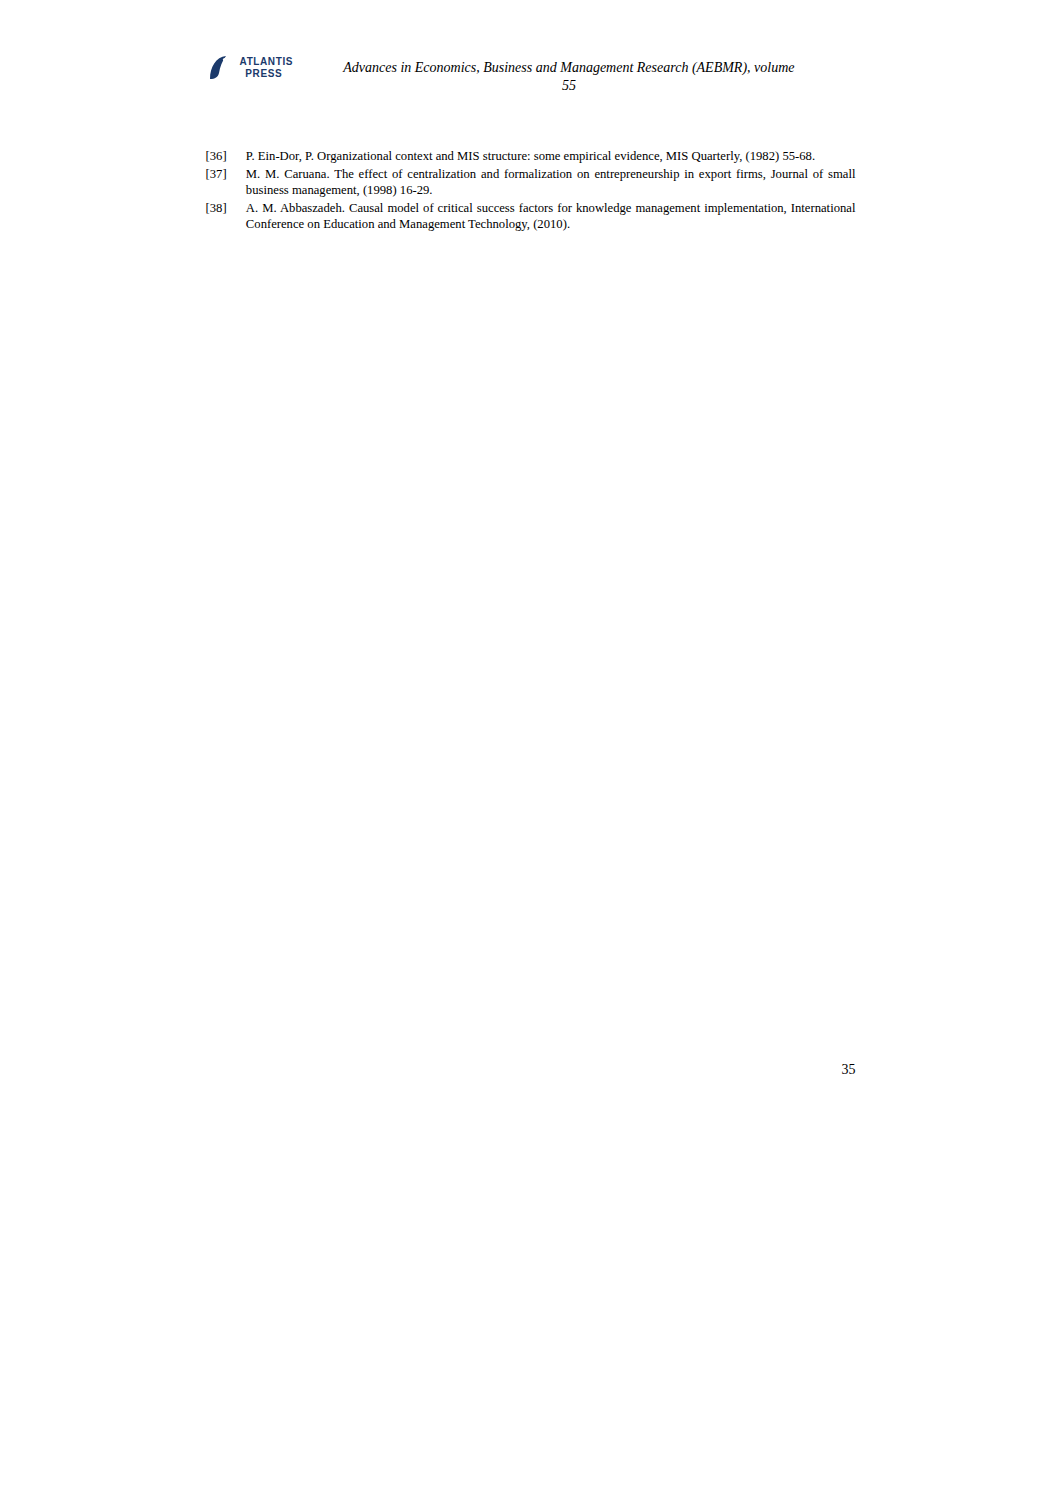ATLANTISPRESS
Advances in Economics, Business and Management Research (AEBMR), volume 55
[36] P. Ein-Dor, P. Organizational context and MIS structure: some empirical evidence, MIS Quarterly, (1982) 55-68.
[37] M. M. Caruana. The effect of centralization and formalization on entrepreneurship in export firms, Journal of small business management, (1998) 16-29.
[38] A. M. Abbaszadeh. Causal model of critical success factors for knowledge management implementation, International Conference on Education and Management Technology, (2010).
35